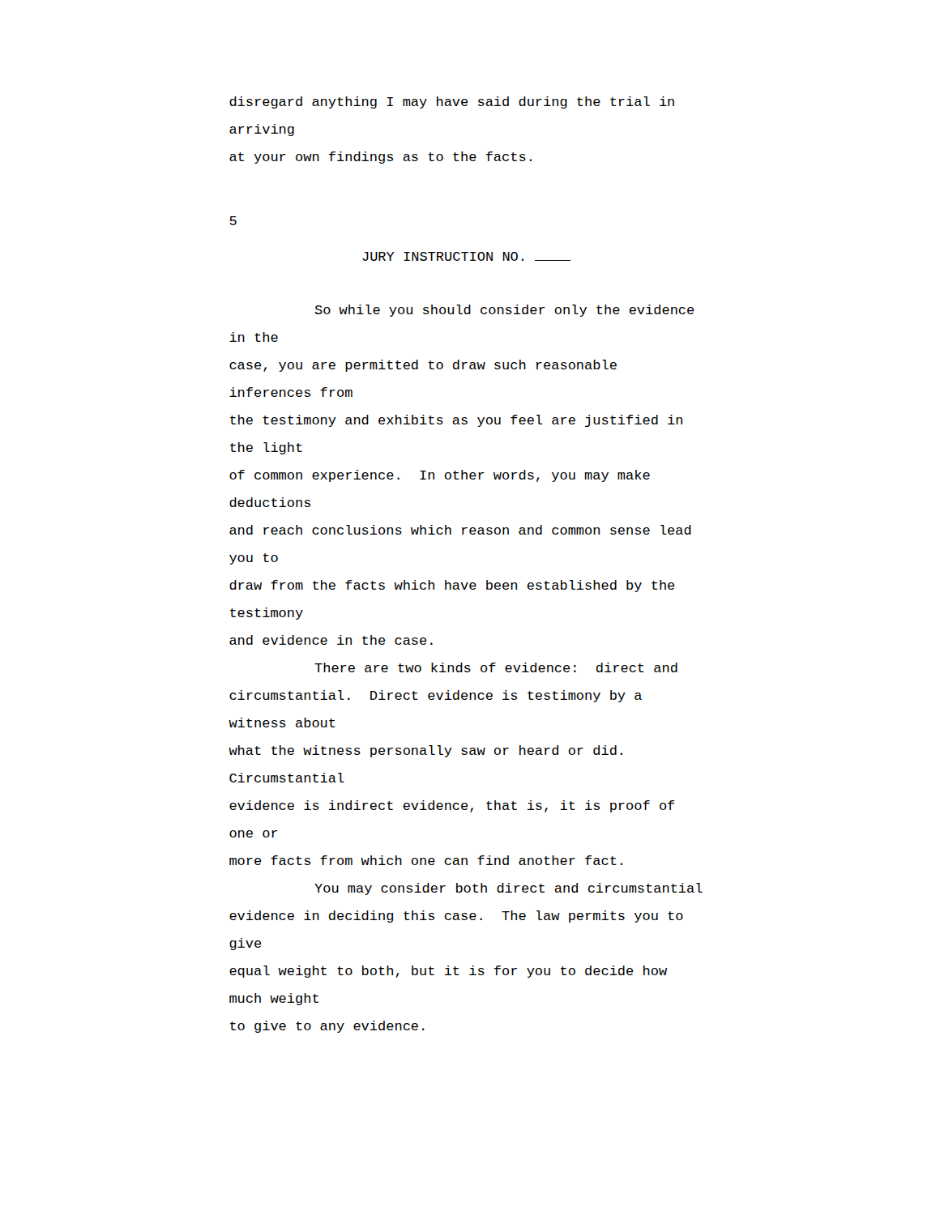disregard anything I may have said during the trial in arriving
at your own findings as to the facts.
5
JURY INSTRUCTION NO.
So while you should consider only the evidence in the
case, you are permitted to draw such reasonable inferences from
the testimony and exhibits as you feel are justified in the light
of common experience. In other words, you may make deductions
and reach conclusions which reason and common sense lead you to
draw from the facts which have been established by the testimony
and evidence in the case.
There are two kinds of evidence: direct and
circumstantial. Direct evidence is testimony by a witness about
what the witness personally saw or heard or did. Circumstantial
evidence is indirect evidence, that is, it is proof of one or
more facts from which one can find another fact.
You may consider both direct and circumstantial
evidence in deciding this case. The law permits you to give
equal weight to both, but it is for you to decide how much weight
to give to any evidence.